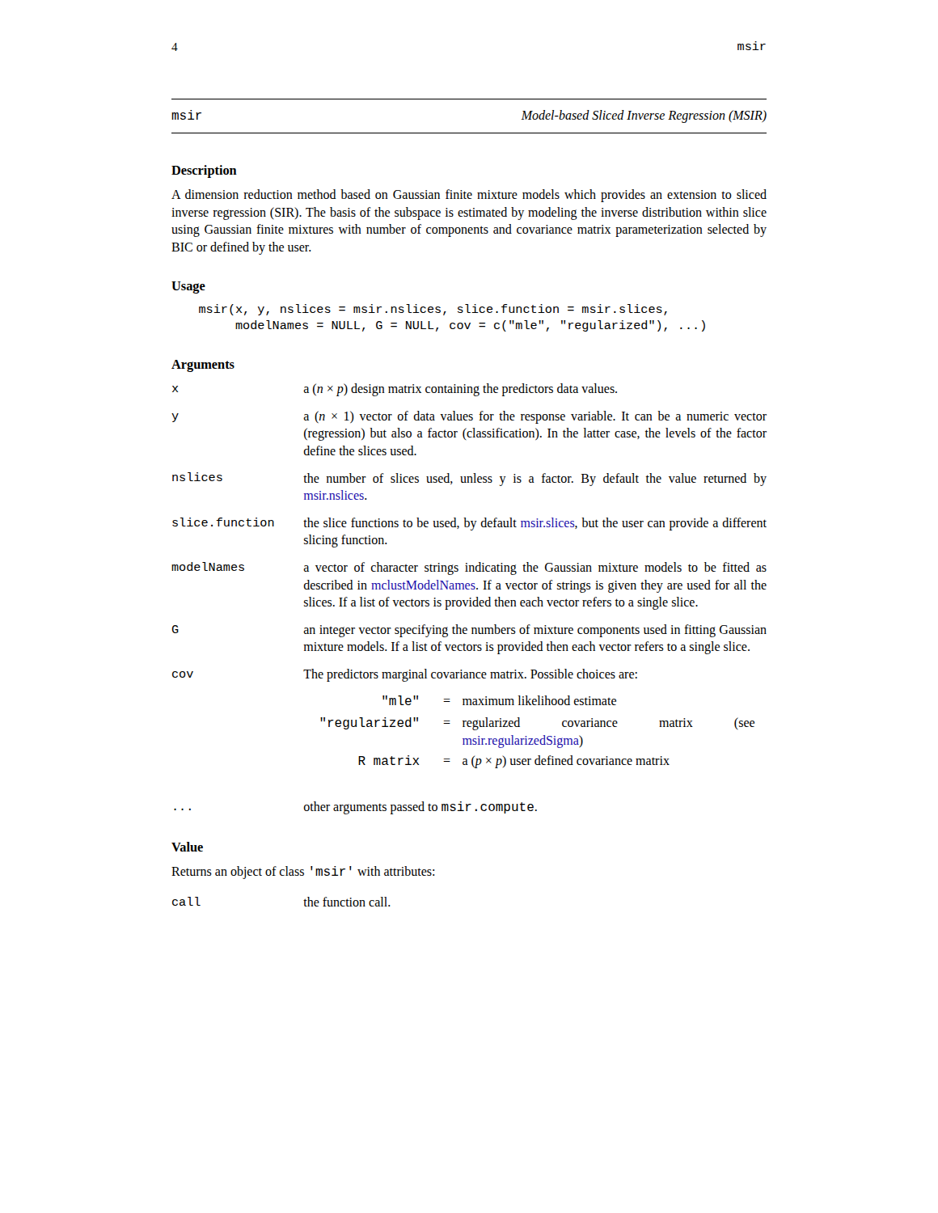4 msir
msir Model-based Sliced Inverse Regression (MSIR)
Description
A dimension reduction method based on Gaussian finite mixture models which provides an extension to sliced inverse regression (SIR). The basis of the subspace is estimated by modeling the inverse distribution within slice using Gaussian finite mixtures with number of components and covariance matrix parameterization selected by BIC or defined by the user.
Usage
msir(x, y, nslices = msir.nslices, slice.function = msir.slices,
     modelNames = NULL, G = NULL, cov = c("mle", "regularized"), ...)
Arguments
x
a (n × p) design matrix containing the predictors data values.
y
a (n × 1) vector of data values for the response variable. It can be a numeric vector (regression) but also a factor (classification). In the latter case, the levels of the factor define the slices used.
nslices
the number of slices used, unless y is a factor. By default the value returned by msir.nslices.
slice.function
the slice functions to be used, by default msir.slices, but the user can provide a different slicing function.
modelNames
a vector of character strings indicating the Gaussian mixture models to be fitted as described in mclustModelNames. If a vector of strings is given they are used for all the slices. If a list of vectors is provided then each vector refers to a single slice.
G
an integer vector specifying the numbers of mixture components used in fitting Gaussian mixture models. If a list of vectors is provided then each vector refers to a single slice.
cov
The predictors marginal covariance matrix. Possible choices are:
| "mle" | = | maximum likelihood estimate |
| "regularized" | = | regularized covariance matrix (see msir.regularizedSigma ) |
| R matrix | = | a ( p × p ) user defined covariance matrix |
...
other arguments passed to msir.compute.
Value
Returns an object of class 'msir' with attributes:
call
the function call.